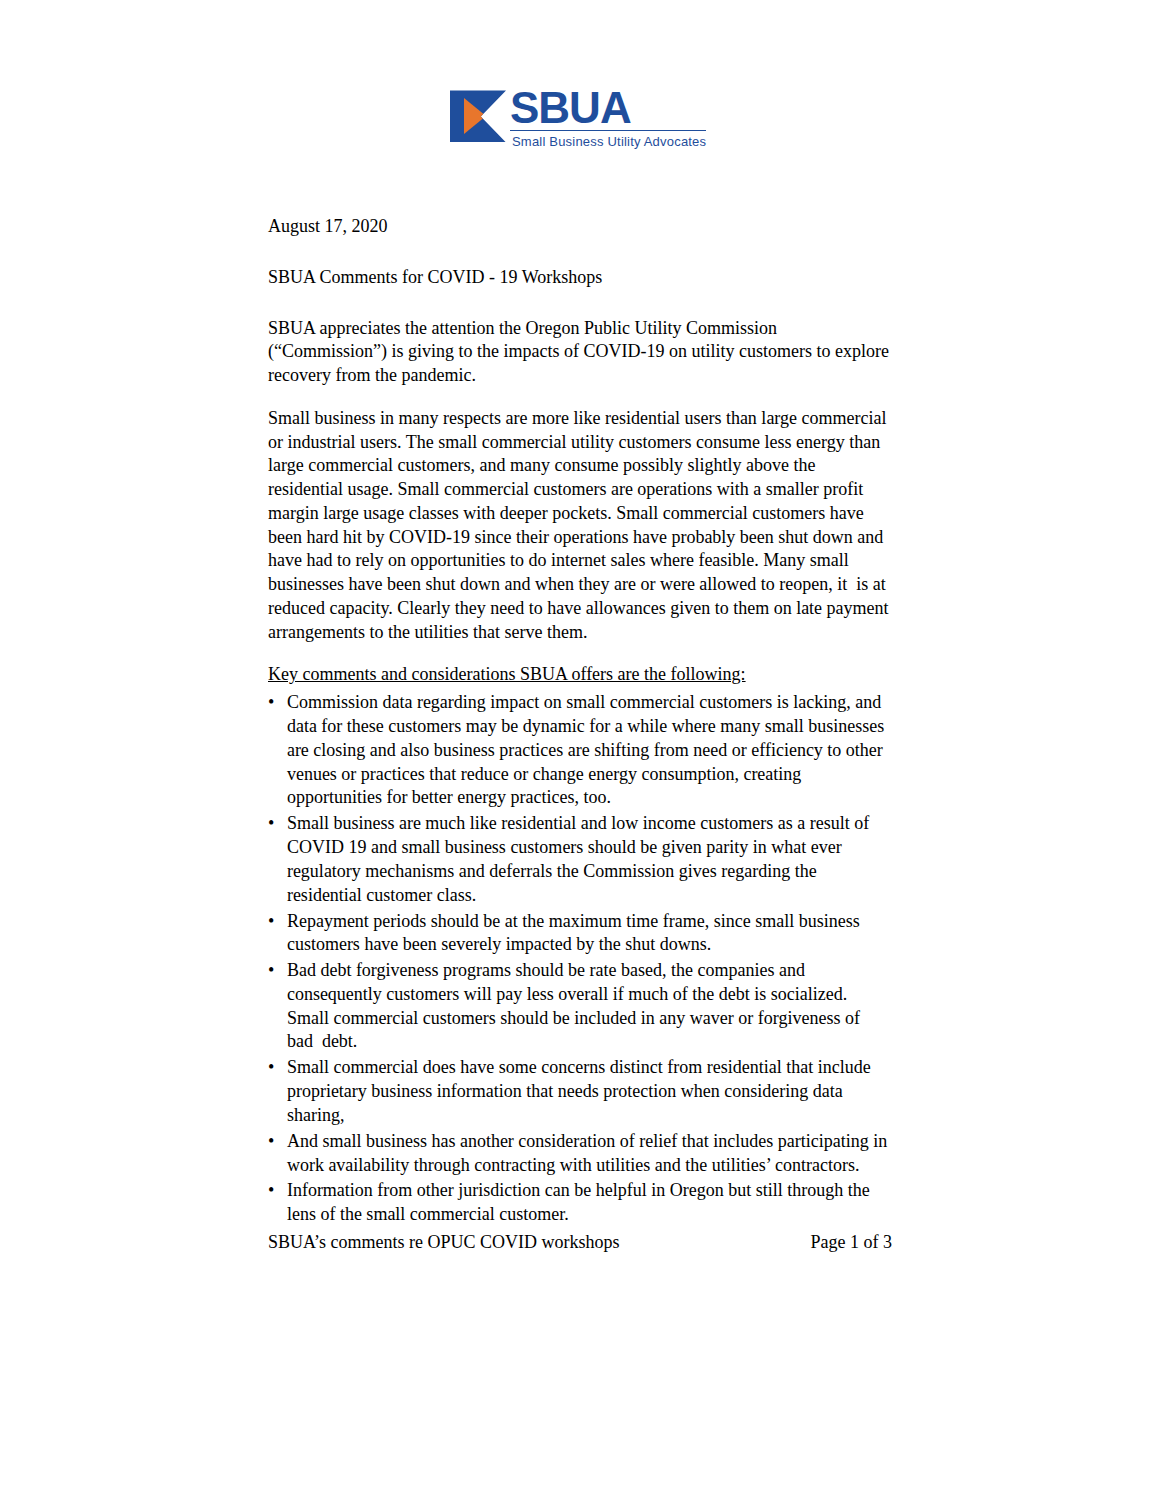SBUA
Small Business Utility Advocates
August 17, 2020
SBUA Comments for COVID - 19 Workshops
SBUA appreciates the attention the Oregon Public Utility Commission (“Commission”) is giving to the impacts of COVID-19 on utility customers to explore recovery from the pandemic.
Small business in many respects are more like residential users than large commercial or industrial users. The small commercial utility customers consume less energy than large commercial customers, and many consume possibly slightly above the residential usage. Small commercial customers are operations with a smaller profit margin large usage classes with deeper pockets. Small commercial customers have been hard hit by COVID-19 since their operations have probably been shut down and have had to rely on opportunities to do internet sales where feasible. Many small businesses have been shut down and when they are or were allowed to reopen, it is at reduced capacity. Clearly they need to have allowances given to them on late payment arrangements to the utilities that serve them.
Key comments and considerations SBUA offers are the following:
Commission data regarding impact on small commercial customers is lacking, and data for these customers may be dynamic for a while where many small businesses are closing and also business practices are shifting from need or efficiency to other venues or practices that reduce or change energy consumption, creating opportunities for better energy practices, too.
Small business are much like residential and low income customers as a result of COVID 19 and small business customers should be given parity in what ever regulatory mechanisms and deferrals the Commission gives regarding the residential customer class.
Repayment periods should be at the maximum time frame, since small business customers have been severely impacted by the shut downs.
Bad debt forgiveness programs should be rate based, the companies and consequently customers will pay less overall if much of the debt is socialized. Small commercial customers should be included in any waver or forgiveness of bad debt.
Small commercial does have some concerns distinct from residential that include proprietary business information that needs protection when considering data sharing,
And small business has another consideration of relief that includes participating in work availability through contracting with utilities and the utilities’ contractors.
Information from other jurisdiction can be helpful in Oregon but still through the lens of the small commercial customer.
SBUA’s comments re OPUC COVID workshops Page 1 of 3